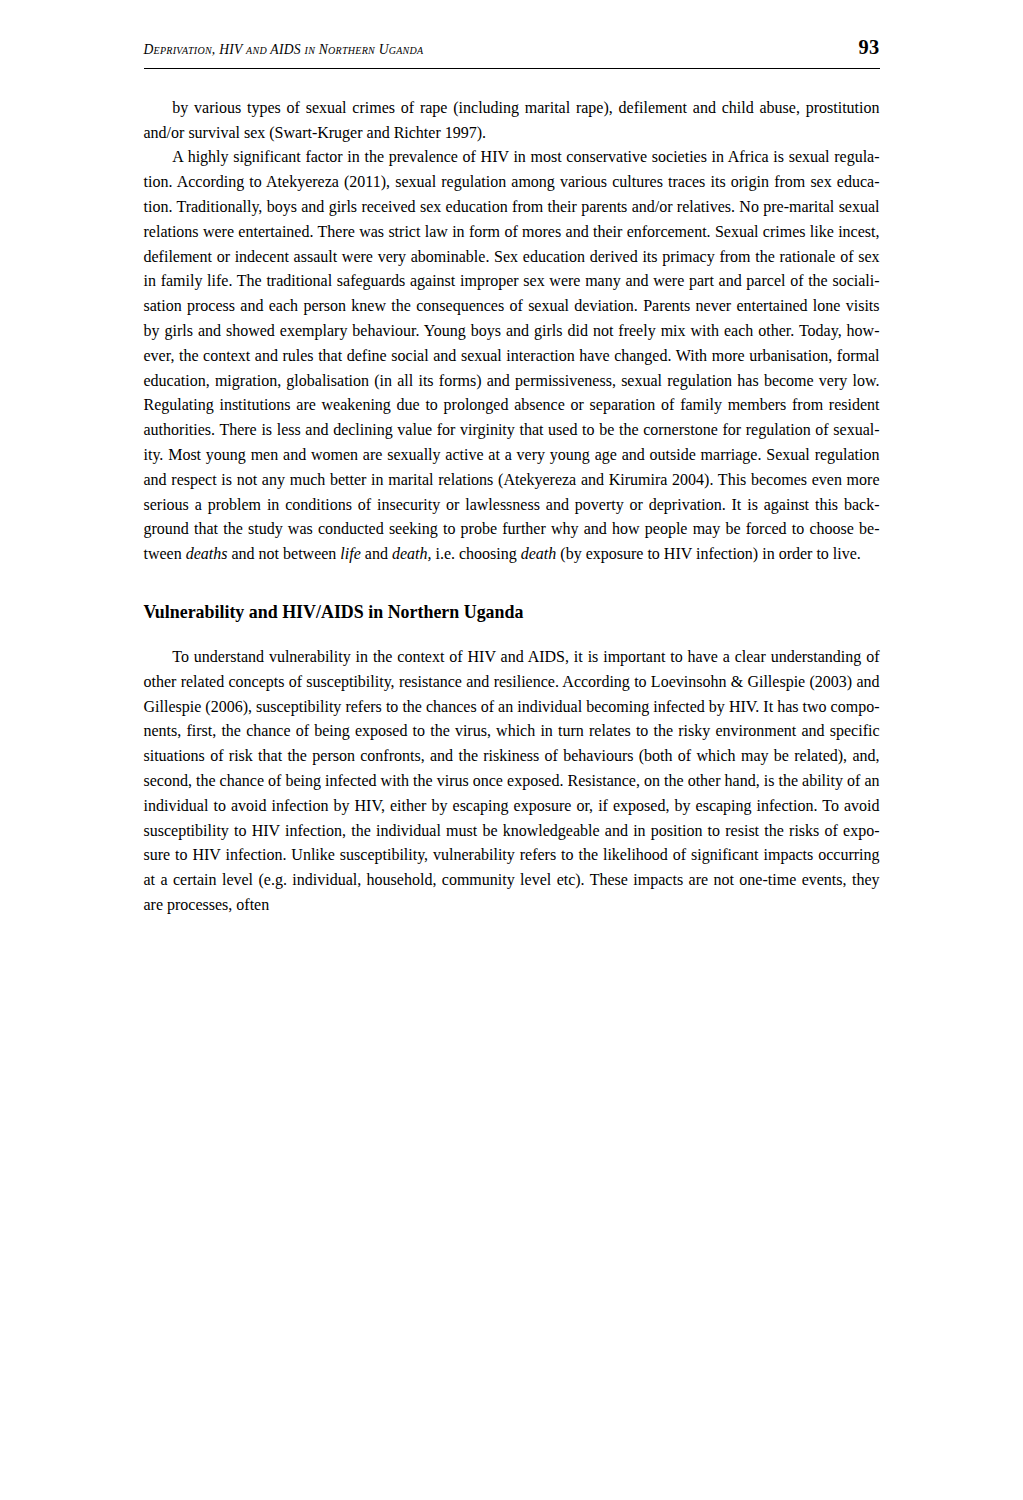Deprivation, HIV and AIDS in Northern Uganda 93
by various types of sexual crimes of rape (including marital rape), defilement and child abuse, prostitution and/or survival sex (Swart-Kruger and Richter 1997).
A highly significant factor in the prevalence of HIV in most conservative societies in Africa is sexual regulation. According to Atekyereza (2011), sexual regulation among various cultures traces its origin from sex education. Traditionally, boys and girls received sex education from their parents and/or relatives. No pre-marital sexual relations were entertained. There was strict law in form of mores and their enforcement. Sexual crimes like incest, defilement or indecent assault were very abominable. Sex education derived its primacy from the rationale of sex in family life. The traditional safeguards against improper sex were many and were part and parcel of the socialisation process and each person knew the consequences of sexual deviation. Parents never entertained lone visits by girls and showed exemplary behaviour. Young boys and girls did not freely mix with each other. Today, however, the context and rules that define social and sexual interaction have changed. With more urbanisation, formal education, migration, globalisation (in all its forms) and permissiveness, sexual regulation has become very low. Regulating institutions are weakening due to prolonged absence or separation of family members from resident authorities. There is less and declining value for virginity that used to be the cornerstone for regulation of sexuality. Most young men and women are sexually active at a very young age and outside marriage. Sexual regulation and respect is not any much better in marital relations (Atekyereza and Kirumira 2004). This becomes even more serious a problem in conditions of insecurity or lawlessness and poverty or deprivation. It is against this background that the study was conducted seeking to probe further why and how people may be forced to choose between deaths and not between life and death, i.e. choosing death (by exposure to HIV infection) in order to live.
Vulnerability and HIV/AIDS in Northern Uganda
To understand vulnerability in the context of HIV and AIDS, it is important to have a clear understanding of other related concepts of susceptibility, resistance and resilience. According to Loevinsohn & Gillespie (2003) and Gillespie (2006), susceptibility refers to the chances of an individual becoming infected by HIV. It has two components, first, the chance of being exposed to the virus, which in turn relates to the risky environment and specific situations of risk that the person confronts, and the riskiness of behaviours (both of which may be related), and, second, the chance of being infected with the virus once exposed. Resistance, on the other hand, is the ability of an individual to avoid infection by HIV, either by escaping exposure or, if exposed, by escaping infection. To avoid susceptibility to HIV infection, the individual must be knowledgeable and in position to resist the risks of exposure to HIV infection. Unlike susceptibility, vulnerability refers to the likelihood of significant impacts occurring at a certain level (e.g. individual, household, community level etc). These impacts are not one-time events, they are processes, often